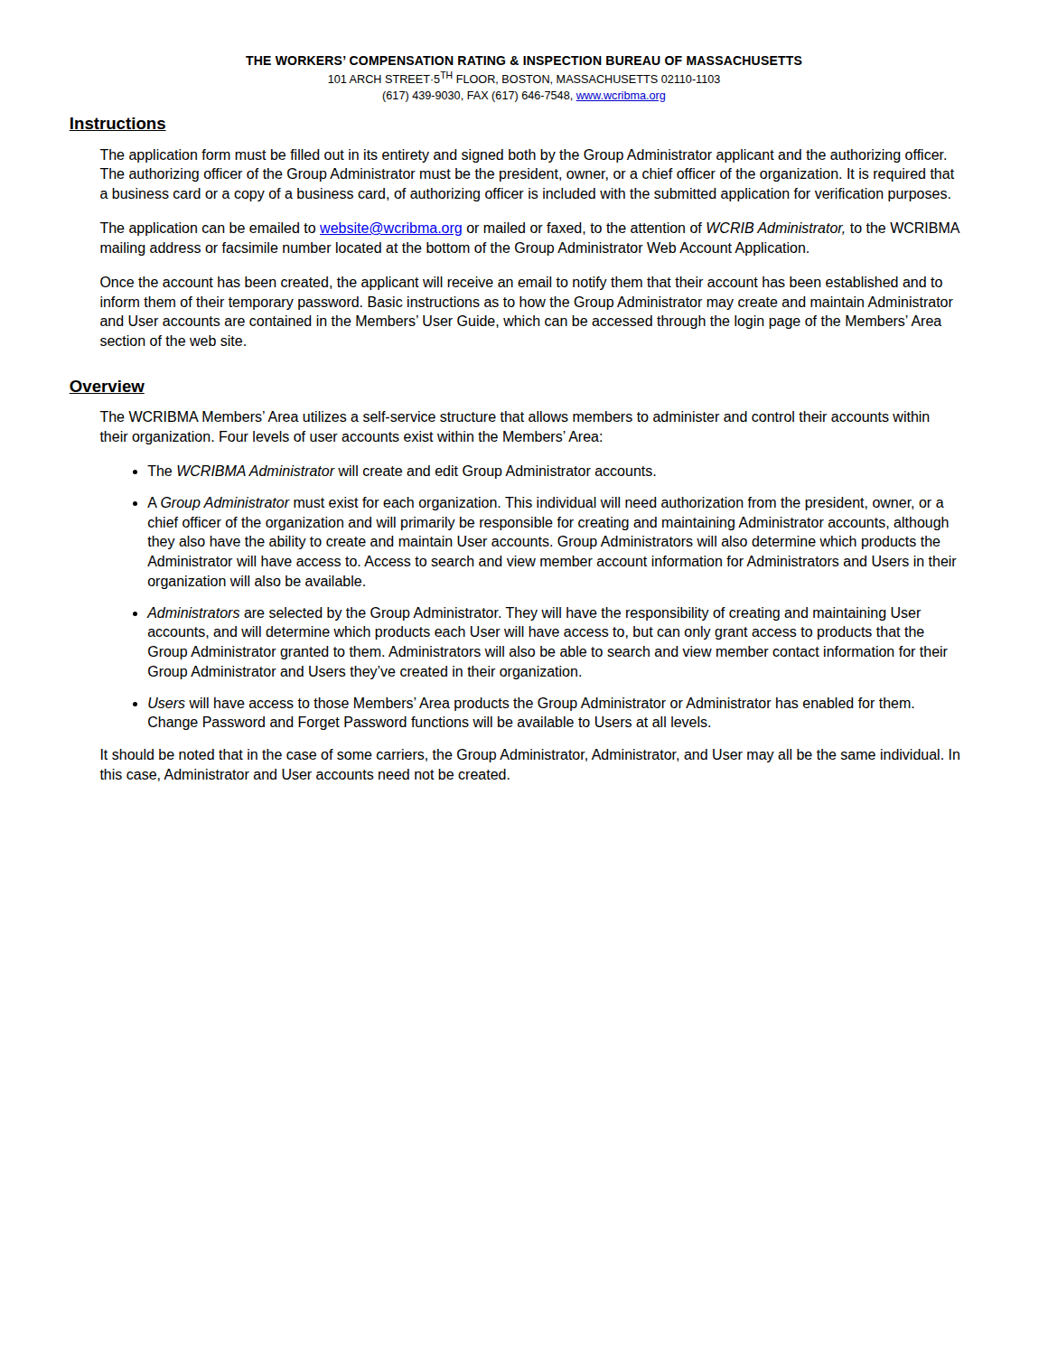THE WORKERS’ COMPENSATION RATING & INSPECTION BUREAU OF MASSACHUSETTS
101 ARCH STREET·5TH FLOOR, BOSTON, MASSACHUSETTS 02110-1103
(617) 439-9030, FAX (617) 646-7548, www.wcribma.org
Instructions
The application form must be filled out in its entirety and signed both by the Group Administrator applicant and the authorizing officer. The authorizing officer of the Group Administrator must be the president, owner, or a chief officer of the organization. It is required that a business card or a copy of a business card, of authorizing officer is included with the submitted application for verification purposes.
The application can be emailed to website@wcribma.org or mailed or faxed, to the attention of WCRIB Administrator, to the WCRIBMA mailing address or facsimile number located at the bottom of the Group Administrator Web Account Application.
Once the account has been created, the applicant will receive an email to notify them that their account has been established and to inform them of their temporary password. Basic instructions as to how the Group Administrator may create and maintain Administrator and User accounts are contained in the Members’ User Guide, which can be accessed through the login page of the Members’ Area section of the web site.
Overview
The WCRIBMA Members’ Area utilizes a self-service structure that allows members to administer and control their accounts within their organization. Four levels of user accounts exist within the Members’ Area:
The WCRIBMA Administrator will create and edit Group Administrator accounts.
A Group Administrator must exist for each organization. This individual will need authorization from the president, owner, or a chief officer of the organization and will primarily be responsible for creating and maintaining Administrator accounts, although they also have the ability to create and maintain User accounts. Group Administrators will also determine which products the Administrator will have access to. Access to search and view member account information for Administrators and Users in their organization will also be available.
Administrators are selected by the Group Administrator. They will have the responsibility of creating and maintaining User accounts, and will determine which products each User will have access to, but can only grant access to products that the Group Administrator granted to them. Administrators will also be able to search and view member contact information for their Group Administrator and Users they’ve created in their organization.
Users will have access to those Members’ Area products the Group Administrator or Administrator has enabled for them. Change Password and Forget Password functions will be available to Users at all levels.
It should be noted that in the case of some carriers, the Group Administrator, Administrator, and User may all be the same individual. In this case, Administrator and User accounts need not be created.